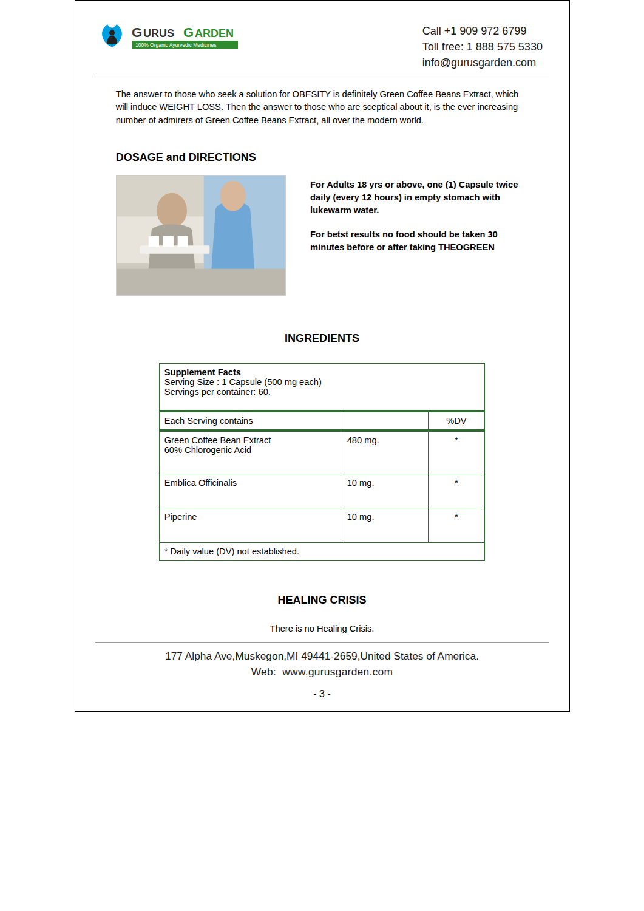Call +1 909 972 6799
Toll free: 1 888 575 5330
info@gurusgarden.com
The answer to those who seek a solution for OBESITY is definitely Green Coffee Beans Extract, which will induce WEIGHT LOSS. Then the answer to those who are sceptical about it, is the ever increasing number of admirers of Green Coffee Beans Extract, all over the modern world.
DOSAGE and DIRECTIONS
For Adults 18 yrs or above, one (1) Capsule twice daily (every 12 hours) in empty stomach with lukewarm water.
For betst results no food should be taken 30 minutes before or after taking THEOGREEN
INGREDIENTS
| Supplement Facts Serving Size : 1 Capsule (500 mg each) Servings per container: 60. |
| Each Serving contains | | %DV |
| Green Coffee Bean Extract 60% Chlorogenic Acid | 480 mg. | * |
| Emblica Officinalis | 10 mg. | * |
| Piperine | 10 mg. | * |
| * Daily value (DV) not established. |
HEALING CRISIS
There is no Healing Crisis.
177 Alpha Ave,Muskegon,MI 49441-2659,United States of America.
Web: www.gurusgarden.com
- 3 -